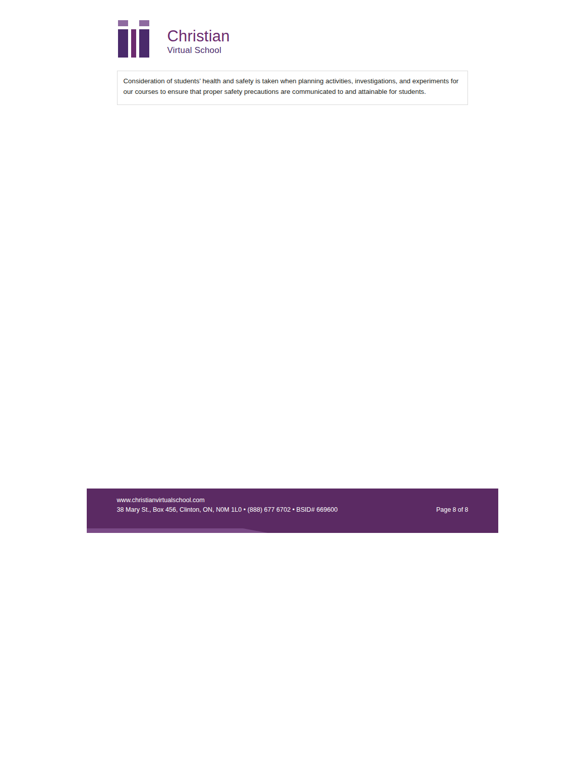Christian
Virtual School
Consideration of students’ health and safety is taken when planning activities, investigations, and experiments for our courses to ensure that proper safety precautions are communicated to and attainable for students.
www.christianvirtualschool.com
38 Mary St., Box 456, Clinton, ON, N0M 1L0 • (888) 677 6702 • BSID# 669600
Page 8 of 8